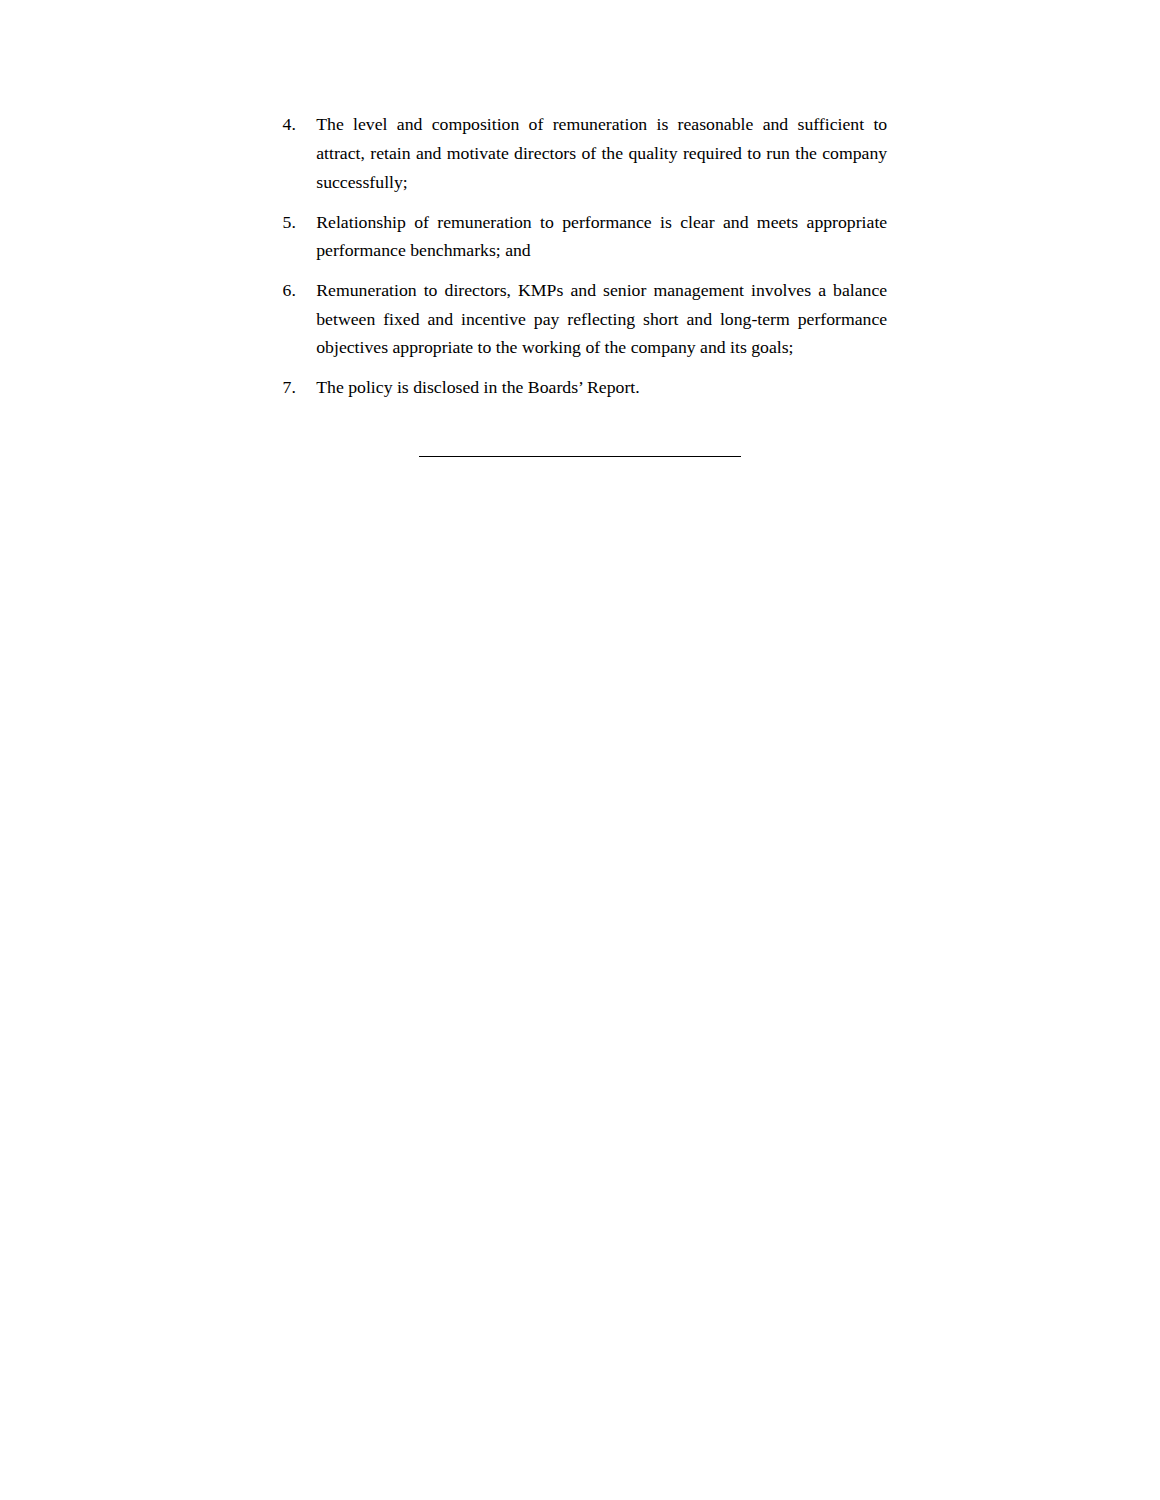The level and composition of remuneration is reasonable and sufficient to attract, retain and motivate directors of the quality required to run the company successfully;
Relationship of remuneration to performance is clear and meets appropriate performance benchmarks; and
Remuneration to directors, KMPs and senior management involves a balance between fixed and incentive pay reflecting short and long-term performance objectives appropriate to the working of the company and its goals;
The policy is disclosed in the Boards’ Report.